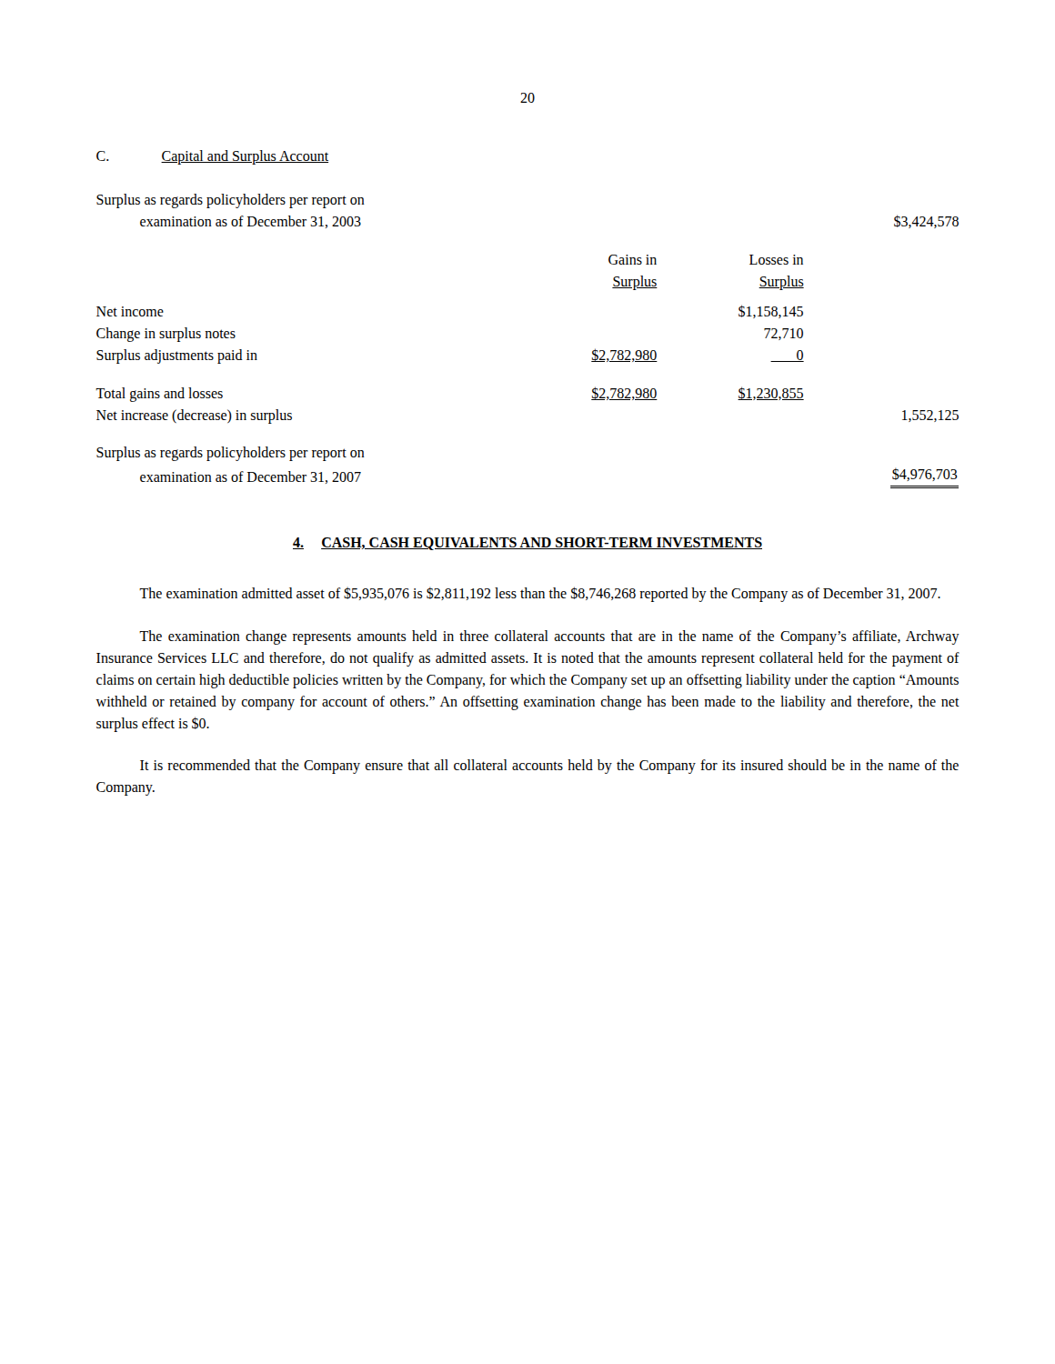20
C. Capital and Surplus Account
| Surplus as regards policyholders per report on | | | |
| examination as of December 31, 2003 | | | $3,424,578 |
| | Gains in | Losses in | |
| | Surplus | Surplus | |
| Net income | | $1,158,145 | |
| Change in surplus notes | | 72,710 | |
| Surplus adjustments paid in | $2,782,980 | 0 | |
| Total gains and losses | $2,782,980 | $1,230,855 | |
| Net increase (decrease) in surplus | | | 1,552,125 |
| Surplus as regards policyholders per report on | | | |
| examination as of December 31, 2007 | | | $4,976,703 |
4. CASH, CASH EQUIVALENTS AND SHORT-TERM INVESTMENTS
The examination admitted asset of $5,935,076 is $2,811,192 less than the $8,746,268 reported by the Company as of December 31, 2007.
The examination change represents amounts held in three collateral accounts that are in the name of the Company’s affiliate, Archway Insurance Services LLC and therefore, do not qualify as admitted assets. It is noted that the amounts represent collateral held for the payment of claims on certain high deductible policies written by the Company, for which the Company set up an offsetting liability under the caption “Amounts withheld or retained by company for account of others.” An offsetting examination change has been made to the liability and therefore, the net surplus effect is $0.
It is recommended that the Company ensure that all collateral accounts held by the Company for its insured should be in the name of the Company.